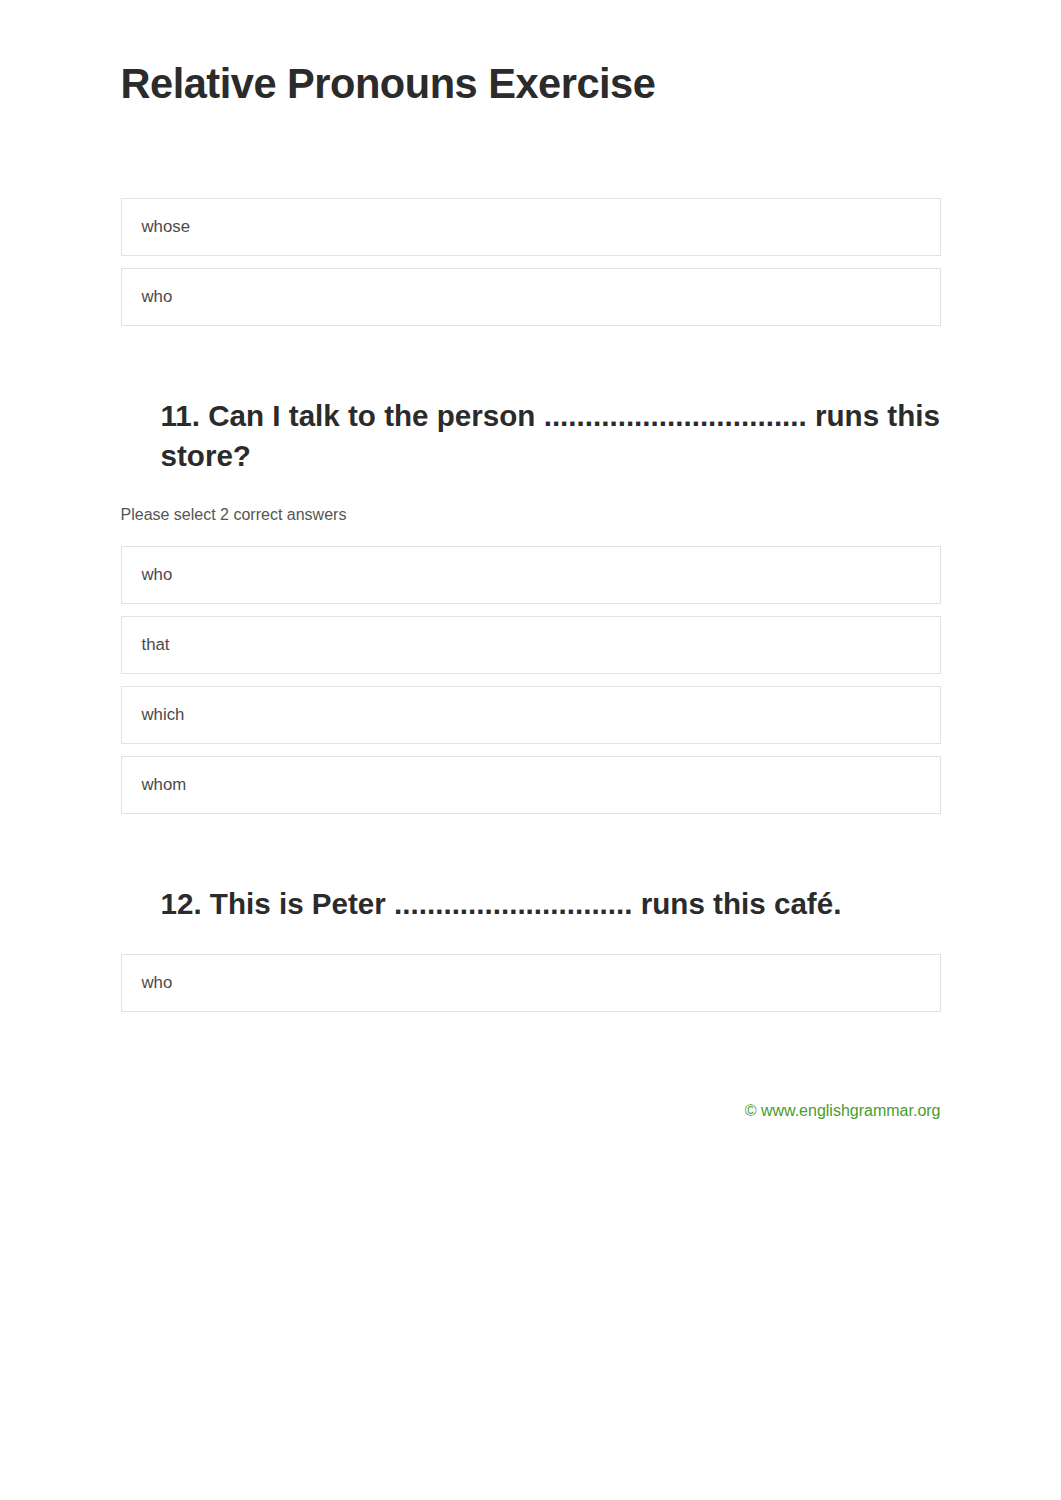Relative Pronouns Exercise
whose
who
11. Can I talk to the person ................................ runs this store?
Please select 2 correct answers
who
that
which
whom
12. This is Peter ............................. runs this café.
who
© www.englishgrammar.org